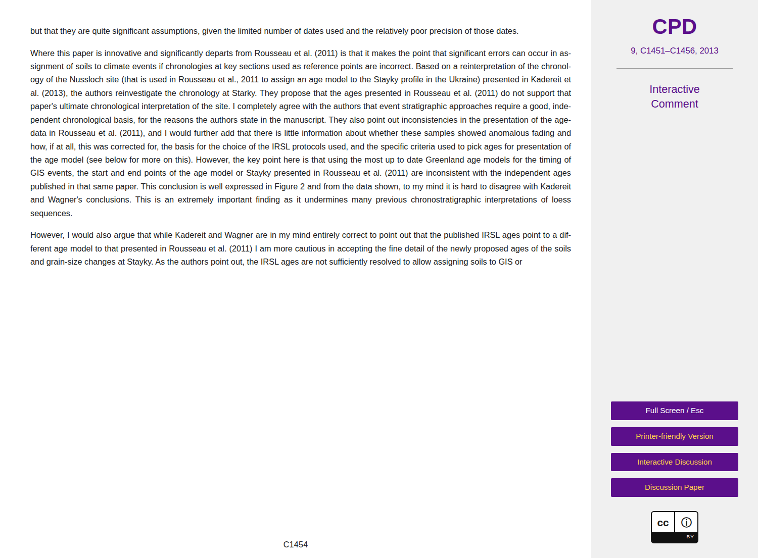but that they are quite significant assumptions, given the limited number of dates used and the relatively poor precision of those dates.
Where this paper is innovative and significantly departs from Rousseau et al. (2011) is that it makes the point that significant errors can occur in assignment of soils to climate events if chronologies at key sections used as reference points are incorrect. Based on a reinterpretation of the chronology of the Nussloch site (that is used in Rousseau et al., 2011 to assign an age model to the Stayky profile in the Ukraine) presented in Kadereit et al. (2013), the authors reinvestigate the chronology at Starky. They propose that the ages presented in Rousseau et al. (2011) do not support that paper's ultimate chronological interpretation of the site. I completely agree with the authors that event stratigraphic approaches require a good, independent chronological basis, for the reasons the authors state in the manuscript. They also point out inconsistencies in the presentation of the age-data in Rousseau et al. (2011), and I would further add that there is little information about whether these samples showed anomalous fading and how, if at all, this was corrected for, the basis for the choice of the IRSL protocols used, and the specific criteria used to pick ages for presentation of the age model (see below for more on this). However, the key point here is that using the most up to date Greenland age models for the timing of GIS events, the start and end points of the age model or Stayky presented in Rousseau et al. (2011) are inconsistent with the independent ages published in that same paper. This conclusion is well expressed in Figure 2 and from the data shown, to my mind it is hard to disagree with Kadereit and Wagner's conclusions. This is an extremely important finding as it undermines many previous chronostratigraphic interpretations of loess sequences.
However, I would also argue that while Kadereit and Wagner are in my mind entirely correct to point out that the published IRSL ages point to a different age model to that presented in Rousseau et al. (2011) I am more cautious in accepting the fine detail of the newly proposed ages of the soils and grain-size changes at Stayky. As the authors point out, the IRSL ages are not sufficiently resolved to allow assigning soils to GIS or
C1454
CPD
9, C1451–C1456, 2013
Interactive
Comment
Full Screen / Esc Printer-friendly Version Interactive Discussion Discussion Paper
cc ⓘ
BY